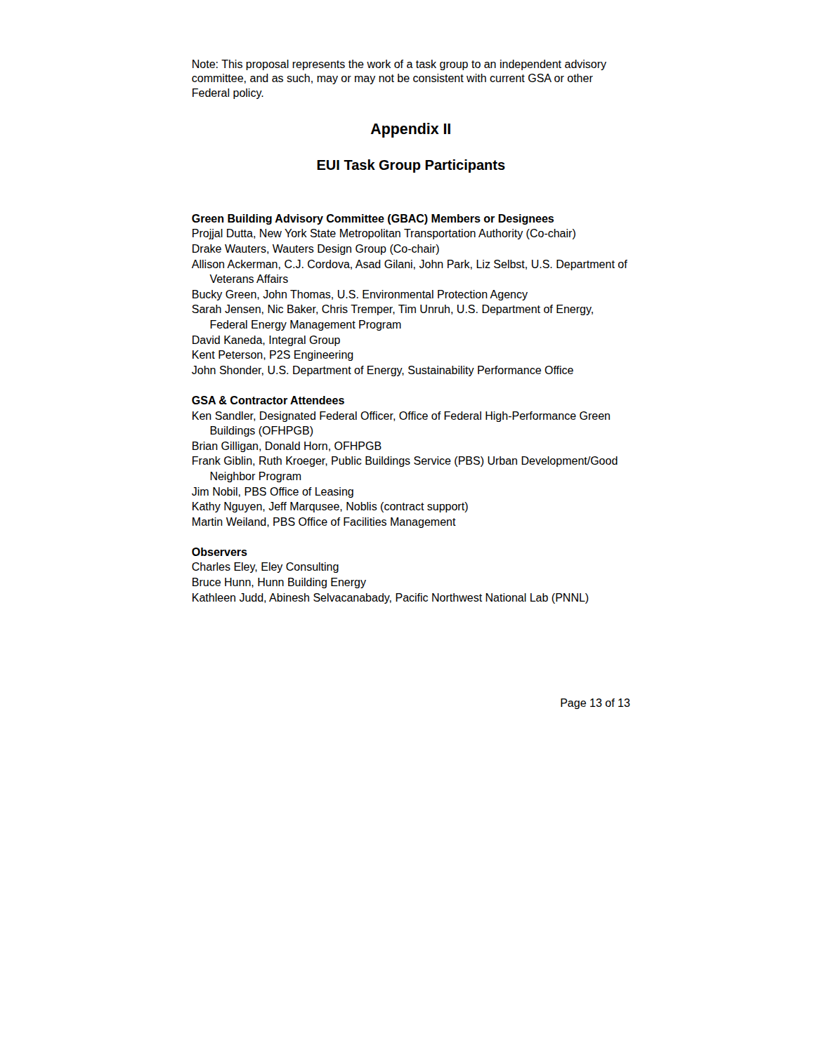Note: This proposal represents the work of a task group to an independent advisory committee, and as such, may or may not be consistent with current GSA or other Federal policy.
Appendix II
EUI Task Group Participants
Green Building Advisory Committee (GBAC) Members or Designees
Projjal Dutta, New York State Metropolitan Transportation Authority (Co-chair)
Drake Wauters, Wauters Design Group (Co-chair)
Allison Ackerman, C.J. Cordova, Asad Gilani, John Park, Liz Selbst, U.S. Department of
Veterans Affairs
Bucky Green, John Thomas, U.S. Environmental Protection Agency
Sarah Jensen, Nic Baker, Chris Tremper, Tim Unruh, U.S. Department of Energy,
Federal Energy Management Program
David Kaneda, Integral Group
Kent Peterson, P2S Engineering
John Shonder, U.S. Department of Energy, Sustainability Performance Office
GSA & Contractor Attendees
Ken Sandler, Designated Federal Officer, Office of Federal High-Performance Green
Buildings (OFHPGB)
Brian Gilligan, Donald Horn, OFHPGB
Frank Giblin, Ruth Kroeger, Public Buildings Service (PBS) Urban Development/Good
Neighbor Program
Jim Nobil, PBS Office of Leasing
Kathy Nguyen, Jeff Marqusee, Noblis (contract support)
Martin Weiland, PBS Office of Facilities Management
Observers
Charles Eley, Eley Consulting
Bruce Hunn, Hunn Building Energy
Kathleen Judd, Abinesh Selvacanabady, Pacific Northwest National Lab (PNNL)
Page 13 of 13